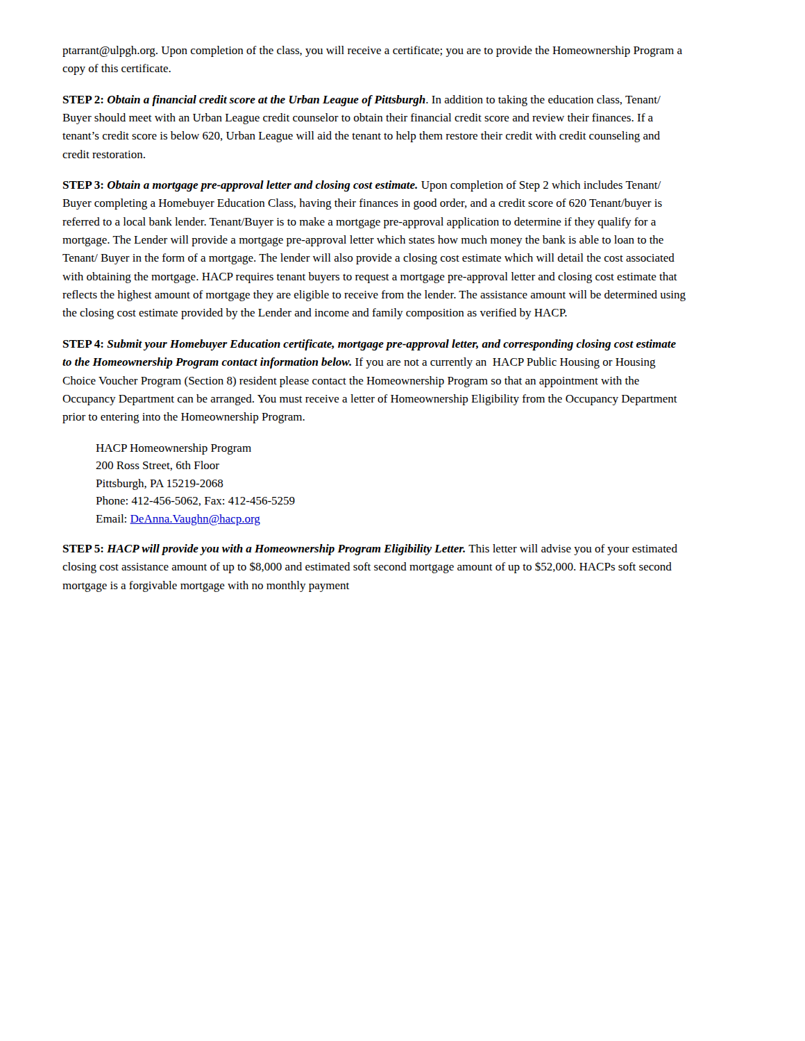ptarrant@ulpgh.org. Upon completion of the class, you will receive a certificate; you are to provide the Homeownership Program a copy of this certificate.
STEP 2: Obtain a financial credit score at the Urban League of Pittsburgh. In addition to taking the education class, Tenant/ Buyer should meet with an Urban League credit counselor to obtain their financial credit score and review their finances. If a tenant’s credit score is below 620, Urban League will aid the tenant to help them restore their credit with credit counseling and credit restoration.
STEP 3: Obtain a mortgage pre-approval letter and closing cost estimate. Upon completion of Step 2 which includes Tenant/ Buyer completing a Homebuyer Education Class, having their finances in good order, and a credit score of 620 Tenant/buyer is referred to a local bank lender. Tenant/Buyer is to make a mortgage pre-approval application to determine if they qualify for a mortgage. The Lender will provide a mortgage pre-approval letter which states how much money the bank is able to loan to the Tenant/ Buyer in the form of a mortgage. The lender will also provide a closing cost estimate which will detail the cost associated with obtaining the mortgage. HACP requires tenant buyers to request a mortgage pre-approval letter and closing cost estimate that reflects the highest amount of mortgage they are eligible to receive from the lender. The assistance amount will be determined using the closing cost estimate provided by the Lender and income and family composition as verified by HACP.
STEP 4: Submit your Homebuyer Education certificate, mortgage pre-approval letter, and corresponding closing cost estimate to the Homeownership Program contact information below. If you are not a currently an HACP Public Housing or Housing Choice Voucher Program (Section 8) resident please contact the Homeownership Program so that an appointment with the Occupancy Department can be arranged. You must receive a letter of Homeownership Eligibility from the Occupancy Department prior to entering into the Homeownership Program.
HACP Homeownership Program
200 Ross Street, 6th Floor
Pittsburgh, PA 15219-2068
Phone: 412-456-5062, Fax: 412-456-5259
Email: DeAnna.Vaughn@hacp.org
STEP 5: HACP will provide you with a Homeownership Program Eligibility Letter. This letter will advise you of your estimated closing cost assistance amount of up to $8,000 and estimated soft second mortgage amount of up to $52,000. HACPs soft second mortgage is a forgivable mortgage with no monthly payment